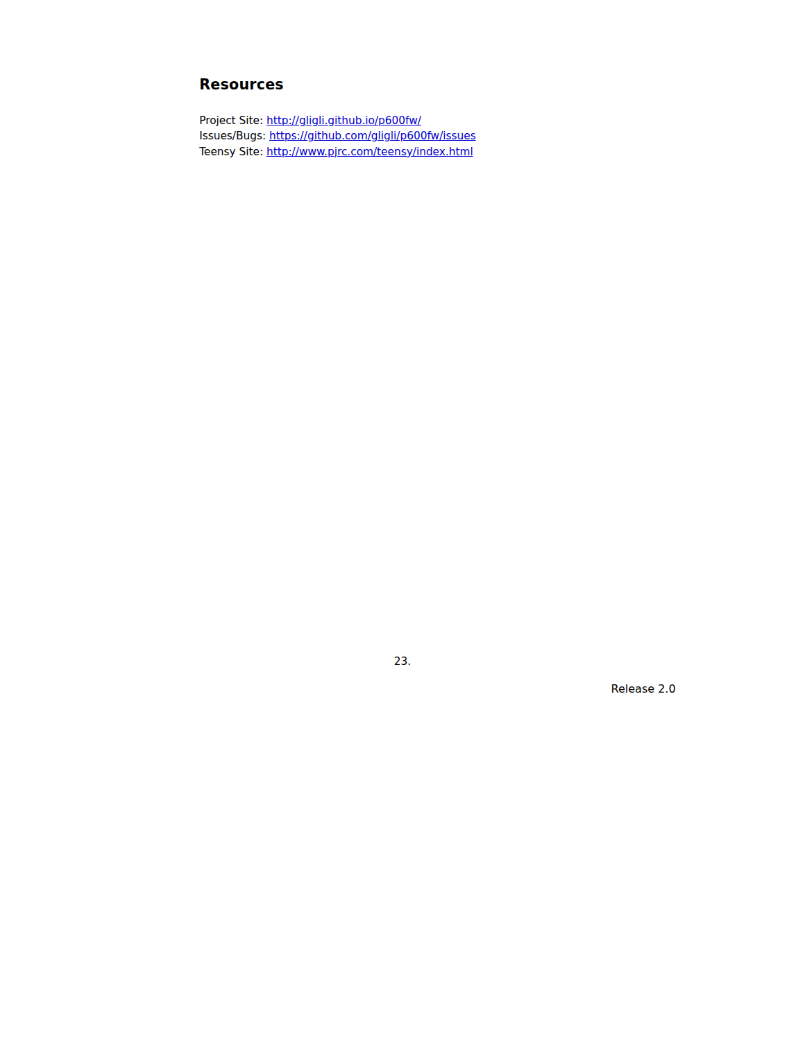Resources
Project Site: http://gligli.github.io/p600fw/
Issues/Bugs: https://github.com/gligli/p600fw/issues
Teensy Site: http://www.pjrc.com/teensy/index.html
23.
Release 2.0